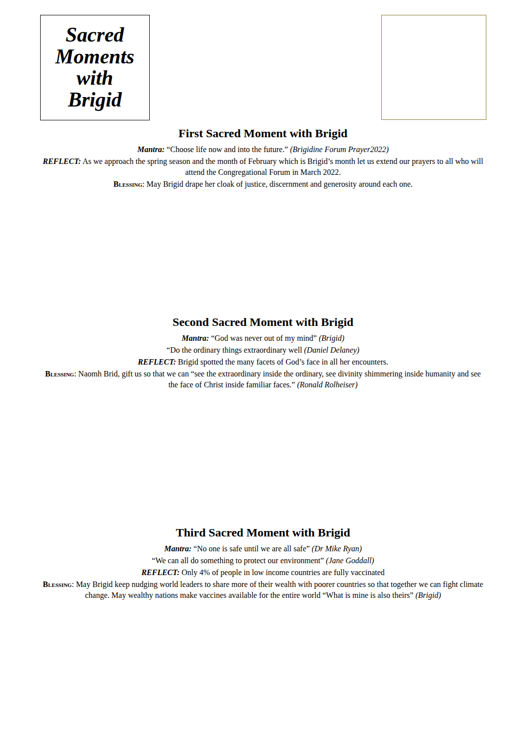Sacred
Moments
with
Brigid
First Sacred Moment with Brigid
Mantra: “Choose life now and into the future.” (Brigidine Forum Prayer2022)
REFLECT: As we approach the spring season and the month of February which is Brigid’s month let us extend our prayers to all who will attend the Congregational Forum in March 2022.
Blessing: May Brigid drape her cloak of justice, discernment and generosity around each one.
Second Sacred Moment with Brigid
Mantra: “God was never out of my mind” (Brigid)
“Do the ordinary things extraordinary well (Daniel Delaney)
REFLECT: Brigid spotted the many facets of God’s face in all her encounters.
Blessing: Naomh Brid, gift us so that we can “see the extraordinary inside the ordinary, see divinity shimmering inside humanity and see the face of Christ inside familiar faces.” (Ronald Rolheiser)
Third Sacred Moment with Brigid
Mantra: “No one is safe until we are all safe” (Dr Mike Ryan)
“We can all do something to protect our environment” (Jane Goddall)
REFLECT: Only 4% of people in low income countries are fully vaccinated
Blessing: May Brigid keep nudging world leaders to share more of their wealth with poorer countries so that together we can fight climate change. May wealthy nations make vaccines available for the entire world “What is mine is also theirs” (Brigid)